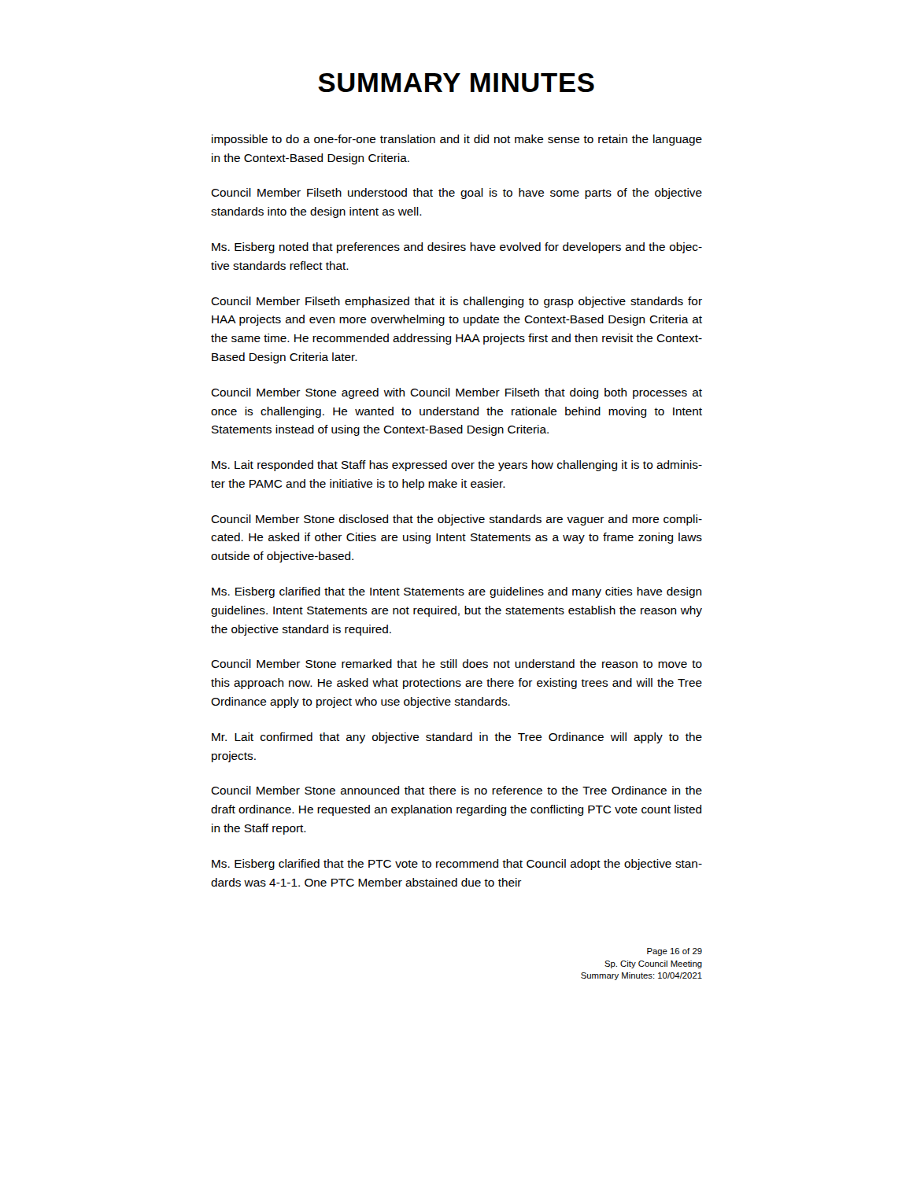SUMMARY MINUTES
impossible to do a one-for-one translation and it did not make sense to retain the language in the Context-Based Design Criteria.
Council Member Filseth understood that the goal is to have some parts of the objective standards into the design intent as well.
Ms. Eisberg noted that preferences and desires have evolved for developers and the objective standards reflect that.
Council Member Filseth emphasized that it is challenging to grasp objective standards for HAA projects and even more overwhelming to update the Context-Based Design Criteria at the same time. He recommended addressing HAA projects first and then revisit the Context-Based Design Criteria later.
Council Member Stone agreed with Council Member Filseth that doing both processes at once is challenging. He wanted to understand the rationale behind moving to Intent Statements instead of using the Context-Based Design Criteria.
Ms. Lait responded that Staff has expressed over the years how challenging it is to administer the PAMC and the initiative is to help make it easier.
Council Member Stone disclosed that the objective standards are vaguer and more complicated. He asked if other Cities are using Intent Statements as a way to frame zoning laws outside of objective-based.
Ms. Eisberg clarified that the Intent Statements are guidelines and many cities have design guidelines. Intent Statements are not required, but the statements establish the reason why the objective standard is required.
Council Member Stone remarked that he still does not understand the reason to move to this approach now. He asked what protections are there for existing trees and will the Tree Ordinance apply to project who use objective standards.
Mr. Lait confirmed that any objective standard in the Tree Ordinance will apply to the projects.
Council Member Stone announced that there is no reference to the Tree Ordinance in the draft ordinance. He requested an explanation regarding the conflicting PTC vote count listed in the Staff report.
Ms. Eisberg clarified that the PTC vote to recommend that Council adopt the objective standards was 4-1-1. One PTC Member abstained due to their
Page 16 of 29
Sp. City Council Meeting
Summary Minutes: 10/04/2021